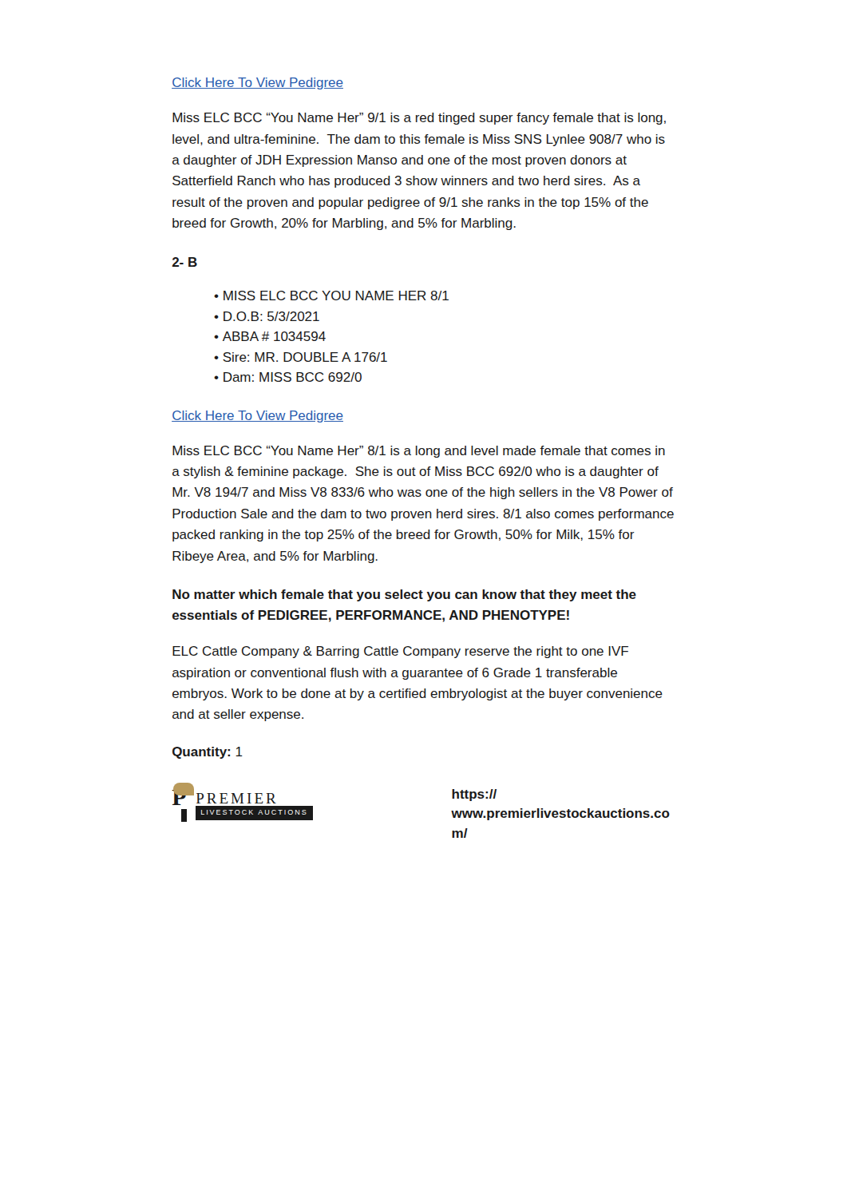Click Here To View Pedigree
Miss ELC BCC “You Name Her” 9/1 is a red tinged super fancy female that is long, level, and ultra-feminine. The dam to this female is Miss SNS Lynlee 908/7 who is a daughter of JDH Expression Manso and one of the most proven donors at Satterfield Ranch who has produced 3 show winners and two herd sires. As a result of the proven and popular pedigree of 9/1 she ranks in the top 15% of the breed for Growth, 20% for Marbling, and 5% for Marbling.
2- B
MISS ELC BCC YOU NAME HER 8/1
D.O.B: 5/3/2021
ABBA # 1034594
Sire: MR. DOUBLE A 176/1
Dam: MISS BCC 692/0
Click Here To View Pedigree
Miss ELC BCC “You Name Her” 8/1 is a long and level made female that comes in a stylish & feminine package. She is out of Miss BCC 692/0 who is a daughter of Mr. V8 194/7 and Miss V8 833/6 who was one of the high sellers in the V8 Power of Production Sale and the dam to two proven herd sires. 8/1 also comes performance packed ranking in the top 25% of the breed for Growth, 50% for Milk, 15% for Ribeye Area, and 5% for Marbling.
No matter which female that you select you can know that they meet the essentials of PEDIGREE, PERFORMANCE, AND PHENOTYPE!
ELC Cattle Company & Barring Cattle Company reserve the right to one IVF aspiration or conventional flush with a guarantee of 6 Grade 1 transferable embryos. Work to be done at by a certified embryologist at the buyer convenience and at seller expense.
Quantity: 1
P PREMIER LIVESTOCK AUCTIONS
https://
www.premierlivestockauctions.com/